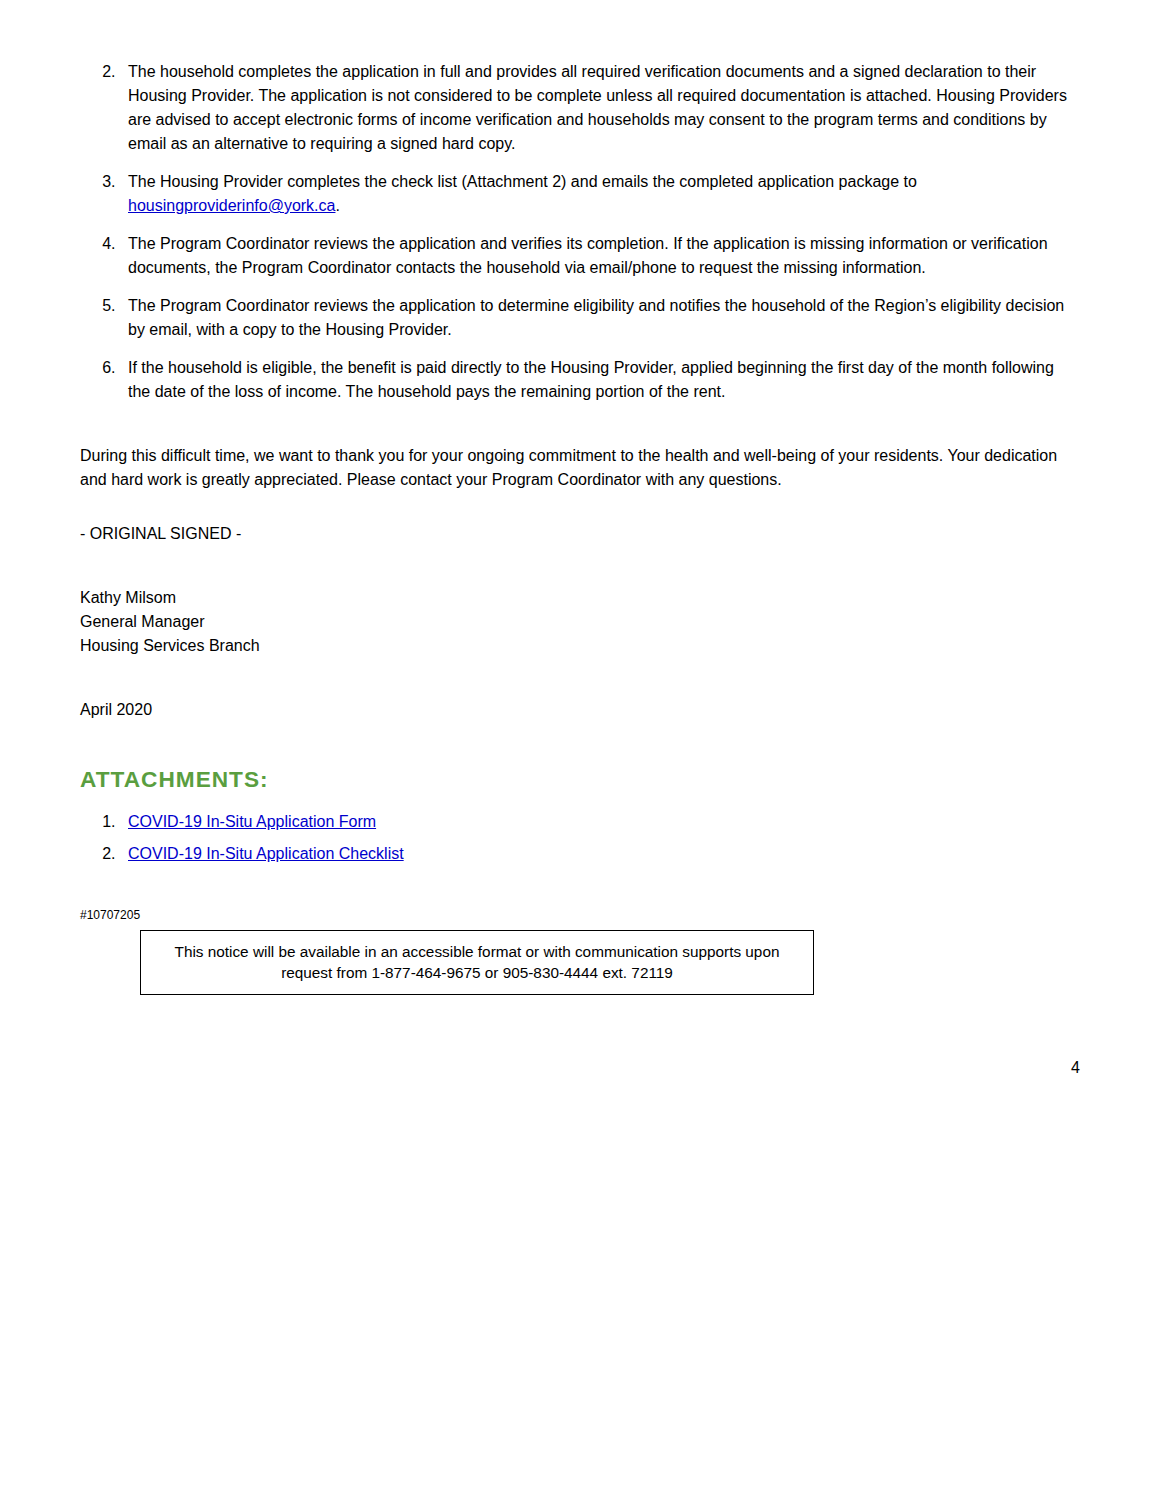The household completes the application in full and provides all required verification documents and a signed declaration to their Housing Provider. The application is not considered to be complete unless all required documentation is attached. Housing Providers are advised to accept electronic forms of income verification and households may consent to the program terms and conditions by email as an alternative to requiring a signed hard copy.
The Housing Provider completes the check list (Attachment 2) and emails the completed application package to housingproviderinfo@york.ca.
The Program Coordinator reviews the application and verifies its completion. If the application is missing information or verification documents, the Program Coordinator contacts the household via email/phone to request the missing information.
The Program Coordinator reviews the application to determine eligibility and notifies the household of the Region’s eligibility decision by email, with a copy to the Housing Provider.
If the household is eligible, the benefit is paid directly to the Housing Provider, applied beginning the first day of the month following the date of the loss of income. The household pays the remaining portion of the rent.
During this difficult time, we want to thank you for your ongoing commitment to the health and well-being of your residents. Your dedication and hard work is greatly appreciated. Please contact your Program Coordinator with any questions.
- ORIGINAL SIGNED -
Kathy Milsom
General Manager
Housing Services Branch
April 2020
ATTACHMENTS:
COVID-19 In-Situ Application Form
COVID-19 In-Situ Application Checklist
#10707205
This notice will be available in an accessible format or with communication supports upon request from 1-877-464-9675 or 905-830-4444 ext. 72119
4